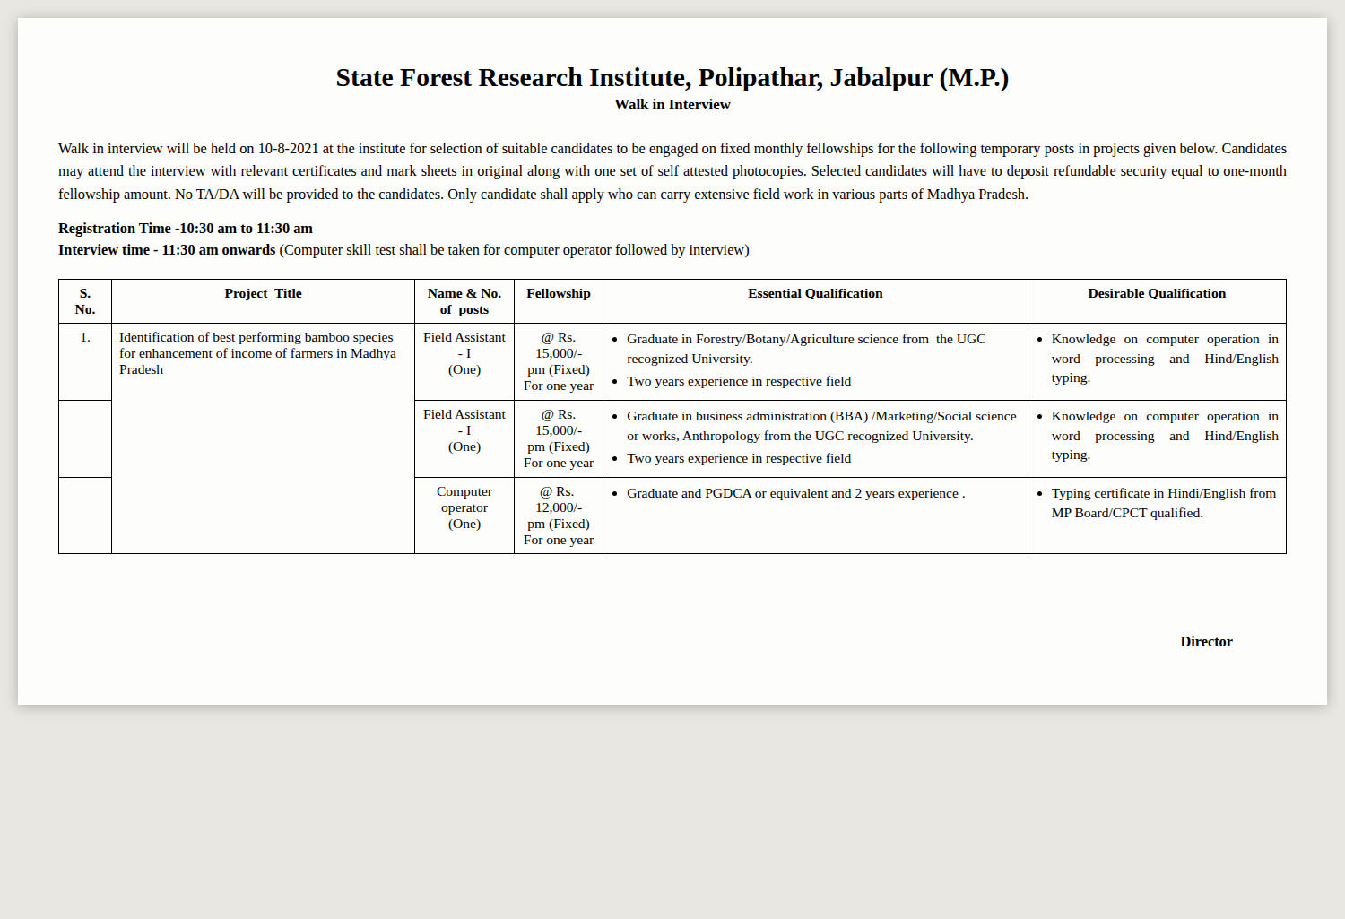State Forest Research Institute, Polipathar, Jabalpur (M.P.)
Walk in Interview
Walk in interview will be held on 10-8-2021 at the institute for selection of suitable candidates to be engaged on fixed monthly fellowships for the following temporary posts in projects given below. Candidates may attend the interview with relevant certificates and mark sheets in original along with one set of self attested photocopies. Selected candidates will have to deposit refundable security equal to one-month fellowship amount. No TA/DA will be provided to the candidates. Only candidate shall apply who can carry extensive field work in various parts of Madhya Pradesh.
Registration Time -10:30 am to 11:30 am
Interview time - 11:30 am onwards (Computer skill test shall be taken for computer operator followed by interview)
| S. No. | Project Title | Name & No. of posts | Fellowship | Essential Qualification | Desirable Qualification |
| --- | --- | --- | --- | --- | --- |
| 1. | Identification of best performing bamboo species for enhancement of income of farmers in Madhya Pradesh | Field Assistant - I (One) | @ Rs. 15,000/- pm (Fixed) For one year | Graduate in Forestry/Botany/Agriculture science from the UGC recognized University. Two years experience in respective field | Knowledge on computer operation in word processing and Hind/English typing. |
| | Field Assistant - I (One) | @ Rs. 15,000/- pm (Fixed) For one year | Graduate in business administration (BBA) /Marketing/Social science or works, Anthropology from the UGC recognized University. Two years experience in respective field | Knowledge on computer operation in word processing and Hind/English typing. |
| | Computer operator (One) | @ Rs. 12,000/- pm (Fixed) For one year | Graduate and PGDCA or equivalent and 2 years experience . | Typing certificate in Hindi/English from MP Board/CPCT qualified. |
  Director